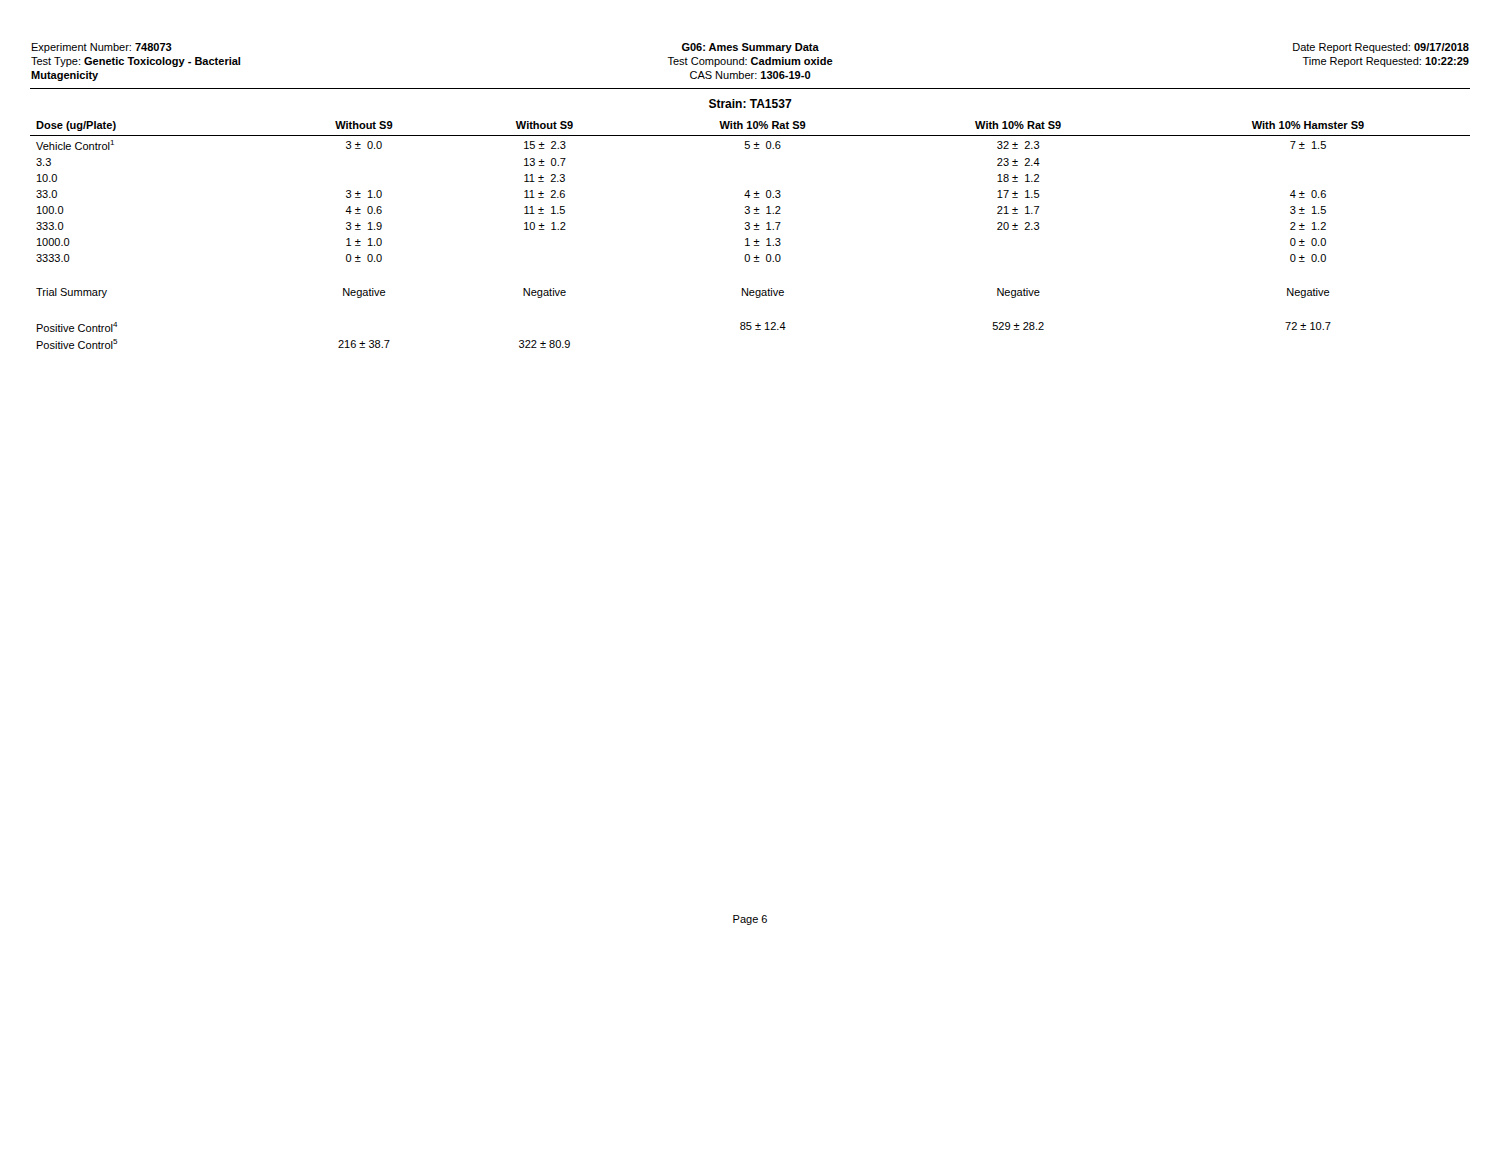| Experiment Number: 748073 | G06: Ames Summary Data | Date Report Requested: 09/17/2018 |
| Test Type: Genetic Toxicology - Bacterial | Test Compound: Cadmium oxide | Time Report Requested: 10:22:29 |
| Mutagenicity | CAS Number: 1306-19-0 | |
Strain: TA1537
| Dose (ug/Plate) | Without S9 | Without S9 | With 10% Rat S9 | With 10% Rat S9 | With 10% Hamster S9 |
| --- | --- | --- | --- | --- | --- |
| Vehicle Control 1 | 3 ± 0.0 | 15 ± 2.3 | 5 ± 0.6 | 32 ± 2.3 | 7 ± 1.5 |
| 3.3 | | 13 ± 0.7 | | 23 ± 2.4 | |
| 10.0 | | 11 ± 2.3 | | 18 ± 1.2 | |
| 33.0 | 3 ± 1.0 | 11 ± 2.6 | 4 ± 0.3 | 17 ± 1.5 | 4 ± 0.6 |
| 100.0 | 4 ± 0.6 | 11 ± 1.5 | 3 ± 1.2 | 21 ± 1.7 | 3 ± 1.5 |
| 333.0 | 3 ± 1.9 | 10 ± 1.2 | 3 ± 1.7 | 20 ± 2.3 | 2 ± 1.2 |
| 1000.0 | 1 ± 1.0 | | 1 ± 1.3 | | 0 ± 0.0 |
| 3333.0 | 0 ± 0.0 | | 0 ± 0.0 | | 0 ± 0.0 |
| Trial Summary | Negative | Negative | Negative | Negative | Negative |
| Positive Control 4 | | | 85 ± 12.4 | 529 ± 28.2 | 72 ± 10.7 |
| Positive Control 5 | 216 ± 38.7 | 322 ± 80.9 | | | |
Page 6